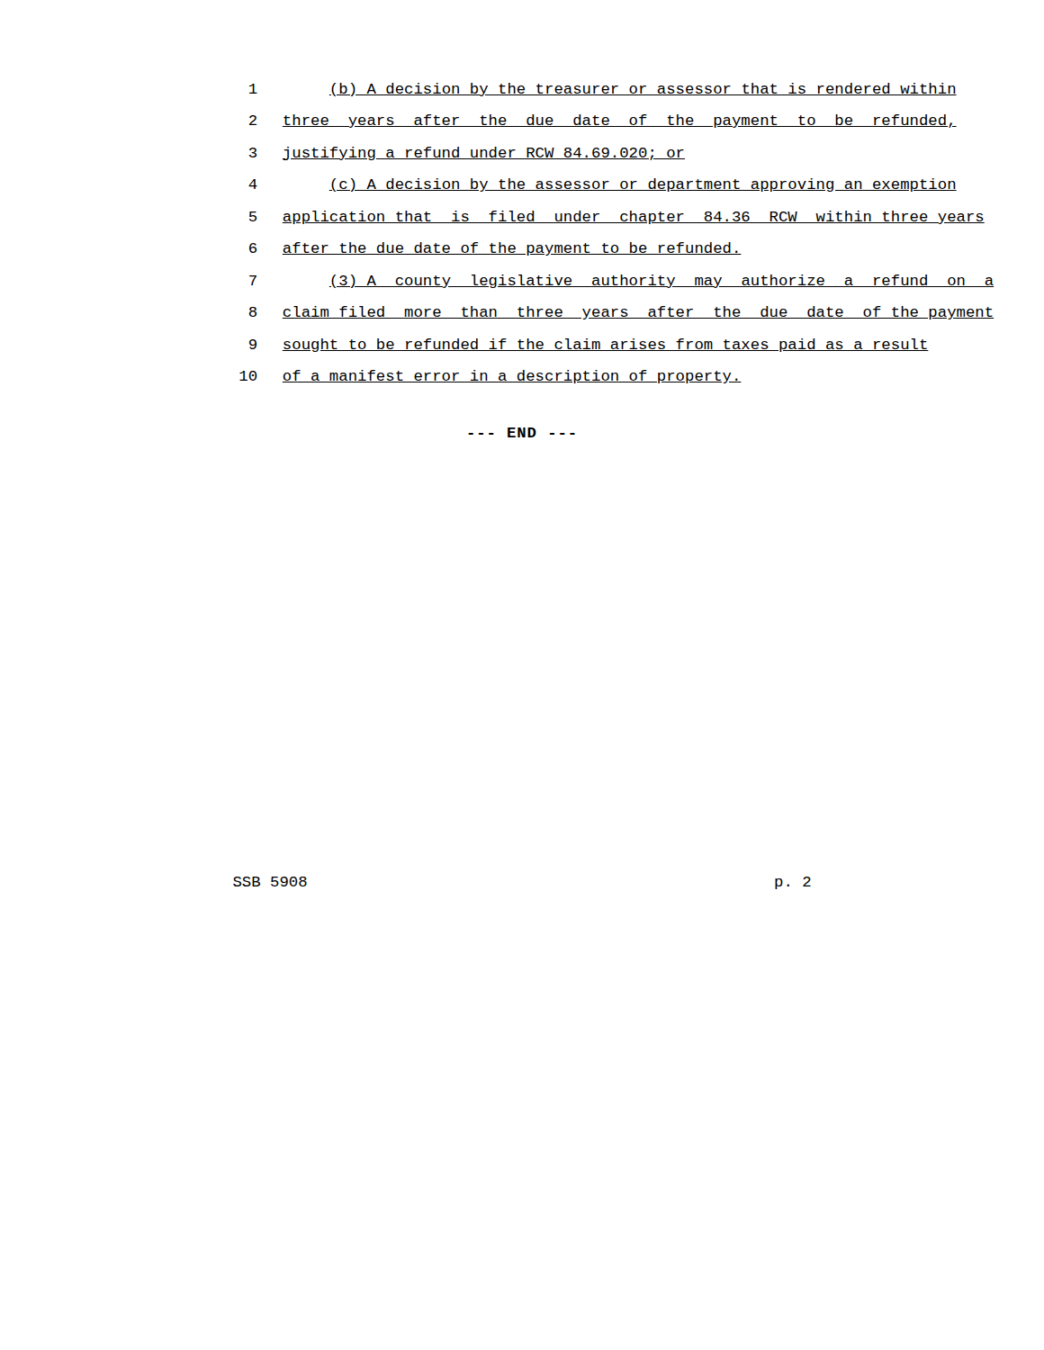1 (b) A decision by the treasurer or assessor that is rendered within
2 three years after the due date of the payment to be refunded,
3 justifying a refund under RCW 84.69.020; or
4 (c) A decision by the assessor or department approving an exemption
5 application that is filed under chapter 84.36 RCW within three years
6 after the due date of the payment to be refunded.
7 (3) A county legislative authority may authorize a refund on a
8 claim filed more than three years after the due date of the payment
9 sought to be refunded if the claim arises from taxes paid as a result
10 of a manifest error in a description of property.
--- END ---
SSB 5908
p. 2